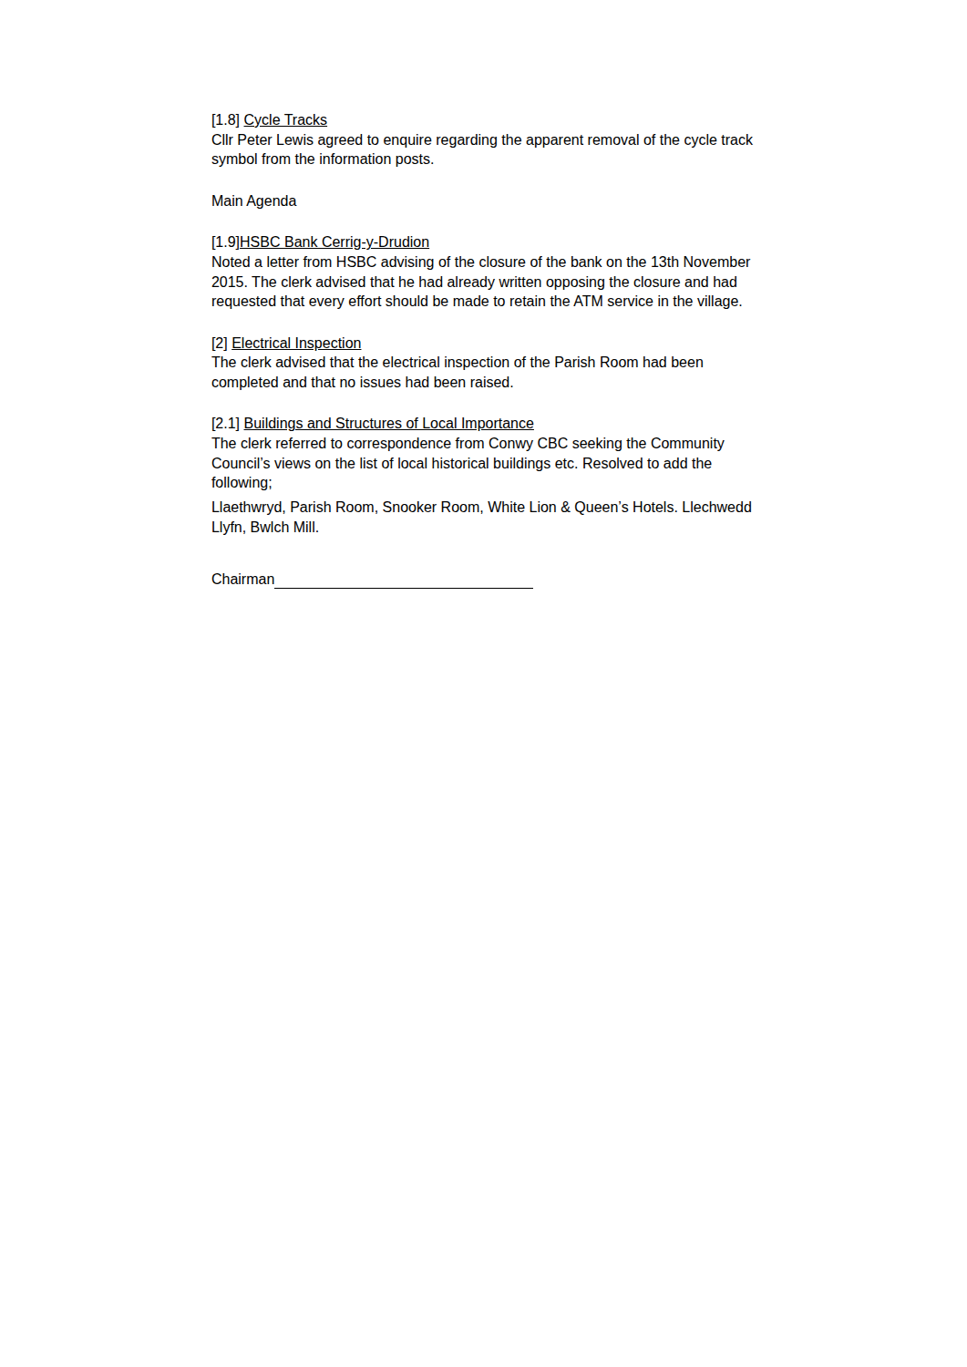[1.8] Cycle Tracks
Cllr Peter Lewis agreed to enquire regarding the apparent removal of the cycle track symbol from the information posts.
Main Agenda
[1.9] HSBC Bank Cerrig-y-Drudion
Noted a letter from HSBC advising of the closure of the bank on the 13th November 2015. The clerk advised that he had already written opposing the closure and had requested that every effort should be made to retain the ATM service in the village.
[2] Electrical Inspection
The clerk advised that the electrical inspection of the Parish Room had been completed and that no issues had been raised.
[2.1] Buildings and Structures of Local Importance
The clerk referred to correspondence from Conwy CBC seeking the Community Council’s views on the list of local historical buildings etc. Resolved to add the following;
Llaethwryd, Parish Room, Snooker Room, White Lion & Queen’s Hotels. Llechwedd Llyfn, Bwlch Mill.
Chairman